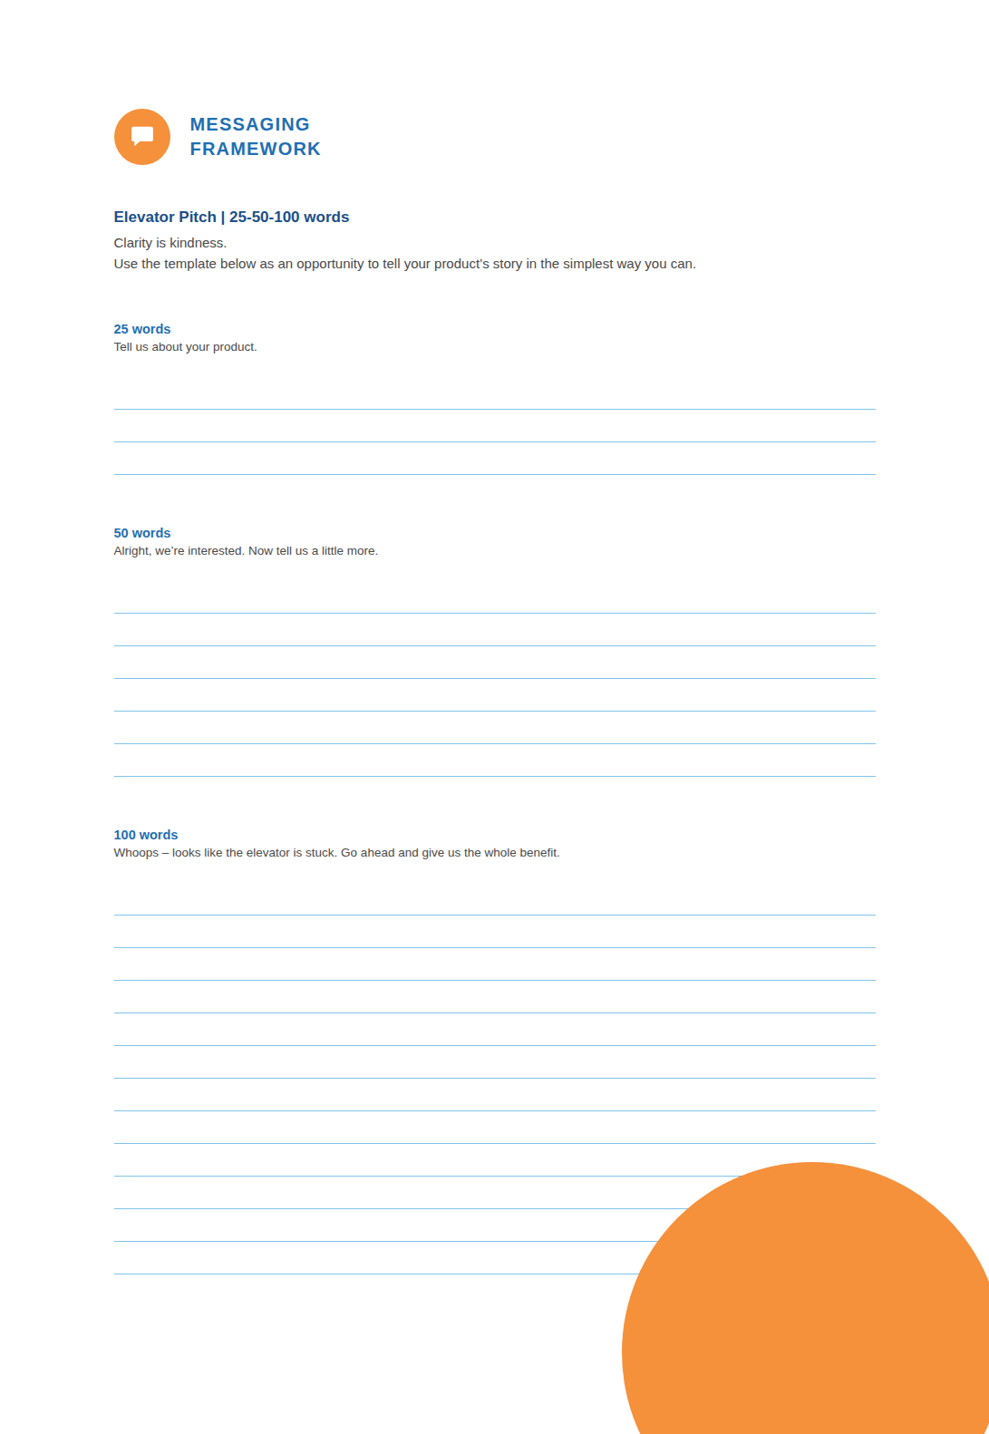Messaging
Framework
Elevator Pitch | 25-50-100 words
Clarity is kindness.
Use the template below as an opportunity to tell your product’s story in the simplest way you can.
25 words
Tell us about your product.
50 words
Alright, we’re interested. Now tell us a little more.
100 words
Whoops – looks like the elevator is stuck. Go ahead and give us the whole benefit.